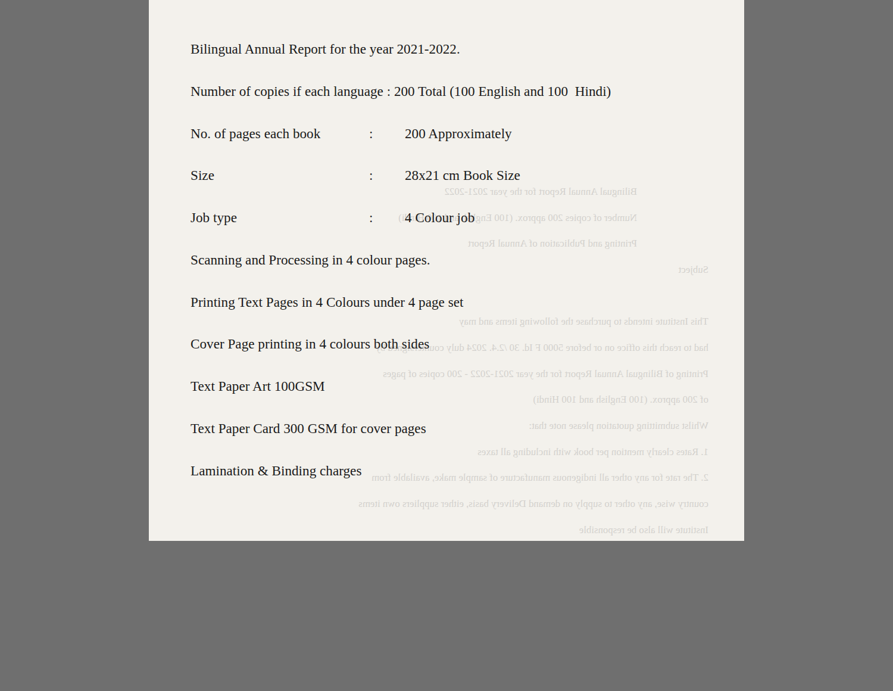Bilingual Annual Report for the year 2021-2022
Number of copies 200 approx. (100 English and 100 Hindi)
Printing and Publication of Annual Report
Subject
This Institute intends to purchase the following items and may
had to reach this office on or before 5000 F Id. 30 /2.4. 2024 duly countersigned by
Printing of Bilingual Annual Report for the year 2021-2022 - 200 copies of pages
of 200 approx. (100 English and 100 Hindi)
Whilst submitting quotation please note that:
1. Rates clearly mention per book with including all taxes
2. The rate for any other all indigenous manufacture of sample make, available from
country wise, any other to supply on demand Delivery basis, either suppliers own items
Institute will also be responsible
3. The price quoted should be F.O.R. Destination
Bilingual Annual Report for the year 2021-2022.
Number of copies if each language : 200 Total (100 English and 100 Hindi)
No. of pages each book : 200 Approximately
Size : 28x21 cm Book Size
Job type : 4 Colour job
Scanning and Processing in 4 colour pages.
Printing Text Pages in 4 Colours under 4 page set
Cover Page printing in 4 colours both sides
Text Paper Art 100GSM
Text Paper Card 300 GSM for cover pages
Lamination & Binding charges